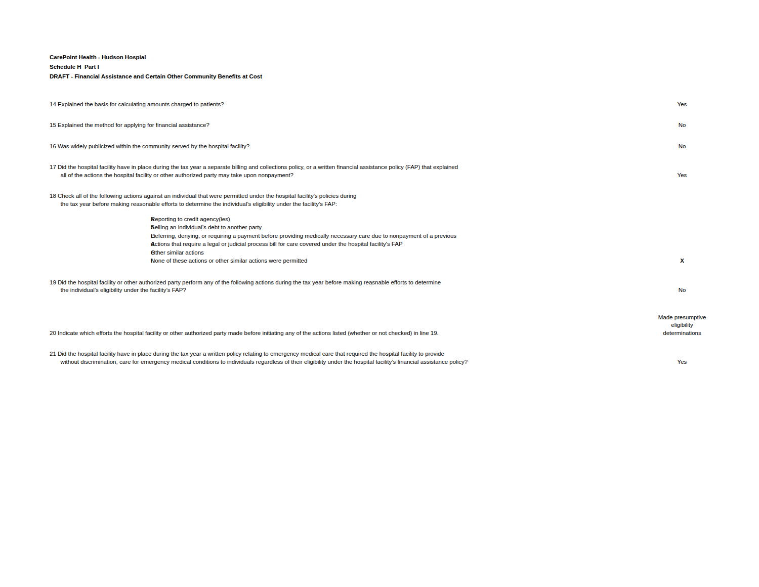CarePoint Health - Hudson Hospial
Schedule H Part I
DRAFT - Financial Assistance and Certain Other Community Benefits at Cost
| 14 Explained the basis for calculating amounts charged to patients? | Yes |
| 15 Explained the method for applying for financial assistance? | No |
| 16 Was widely publicized within the community served by the hospital facility? | No |
| 17 Did the hospital facility have in place during the tax year a separate billing and collections policy, or a written financial assistance policy (FAP) that explained all of the actions the hospital facility or other authorized party may take upon nonpayment? | Yes |
| 18 Check all of the following actions against an individual that were permitted under the hospital facility's policies during the tax year before making reasonable efforts to determine the individual’s eligibility under the facility’s FAP: | |
| a. | Reporting to credit agency(ies) | |
| b. | Selling an individual’s debt to another party | |
| c. | Deferring, denying, or requiring a payment before providing medically necessary care due to nonpayment of a previous | |
| d. | Actions that require a legal or judicial process bill for care covered under the hospital facility's FAP | |
| e. | Other similar actions | |
| f. | None of these actions or other similar actions were permitted | X |
| 19 Did the hospital facility or other authorized party perform any of the following actions during the tax year before making reasnable efforts to determine the individual’s eligibility under the facility’s FAP? | No |
| 20 Indicate which efforts the hospital facility or other authorized party made before initiating any of the actions listed (whether or not checked) in line 19. | Made presumptive eligibility determinations |
| 21 Did the hospital facility have in place during the tax year a written policy relating to emergency medical care that required the hospital facility to provide without discrimination, care for emergency medical conditions to individuals regardless of their eligibility under the hospital facility’s financial assistance policy? | Yes |